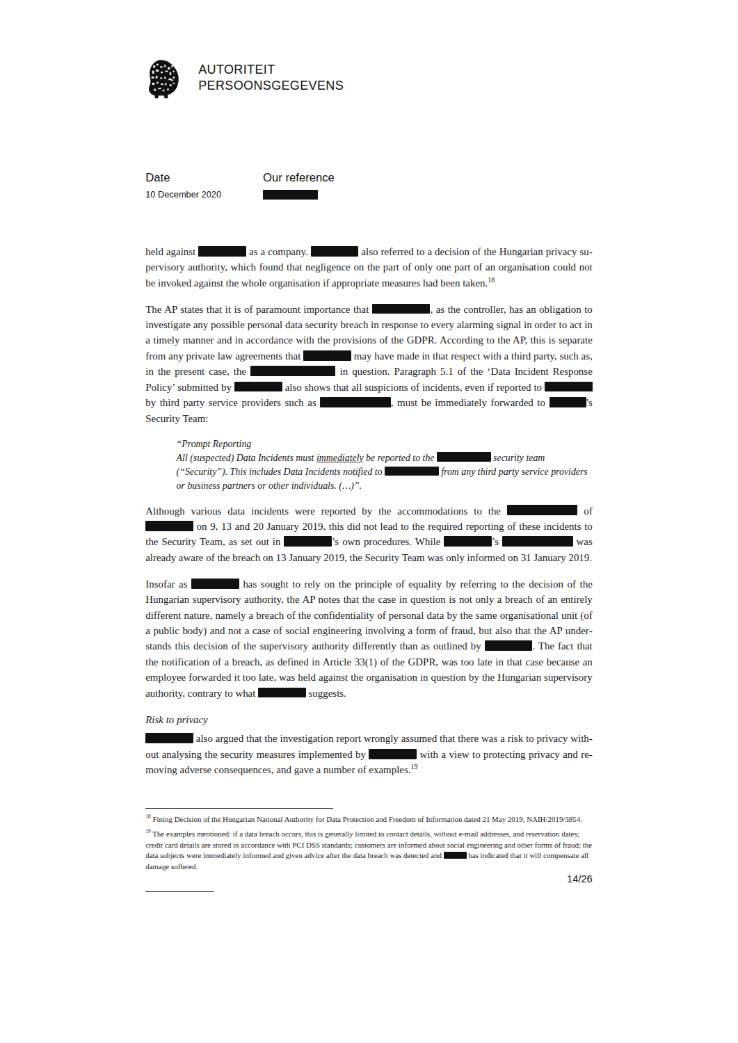AUTORITEIT PERSOONSGEGEVENS
Date
10 December 2020
Our reference
held against as a company. also referred to a decision of the Hungarian privacy supervisory authority, which found that negligence on the part of only one part of an organisation could not be invoked against the whole organisation if appropriate measures had been taken.18
The AP states that it is of paramount importance that , as the controller, has an obligation to investigate any possible personal data security breach in response to every alarming signal in order to act in a timely manner and in accordance with the provisions of the GDPR. According to the AP, this is separate from any private law agreements that may have made in that respect with a third party, such as, in the present case, the in question. Paragraph 5.1 of the ‘Data Incident Response Policy’ submitted by also shows that all suspicions of incidents, even if reported to by third party service providers such as , must be immediately forwarded to 's Security Team:
“Prompt Reporting
All (suspected) Data Incidents must immediately be reported to the security team (“Security”). This includes Data Incidents notified to from any third party service providers or business partners or other individuals. (…)”.
Although various data incidents were reported by the accommodations to the of on 9, 13 and 20 January 2019, this did not lead to the required reporting of these incidents to the Security Team, as set out in ’s own procedures. While ’s was already aware of the breach on 13 January 2019, the Security Team was only informed on 31 January 2019.
Insofar as has sought to rely on the principle of equality by referring to the decision of the Hungarian supervisory authority, the AP notes that the case in question is not only a breach of an entirely different nature, namely a breach of the confidentiality of personal data by the same organisational unit (of a public body) and not a case of social engineering involving a form of fraud, but also that the AP understands this decision of the supervisory authority differently than as outlined by . The fact that the notification of a breach, as defined in Article 33(1) of the GDPR, was too late in that case because an employee forwarded it too late, was held against the organisation in question by the Hungarian supervisory authority, contrary to what suggests.
Risk to privacy
also argued that the investigation report wrongly assumed that there was a risk to privacy without analysing the security measures implemented by with a view to protecting privacy and removing adverse consequences, and gave a number of examples.19
18 Fining Decision of the Hungarian National Authority for Data Protection and Freedom of Information dated 21 May 2019, NAIH/2019/3854.
19 The examples mentioned: if a data breach occurs, this is generally limited to contact details, without e-mail addresses, and reservation dates; credit card details are stored in accordance with PCI DSS standards; customers are informed about social engineering and other forms of fraud; the data subjects were immediately informed and given advice after the data breach was detected and has indicated that it will compensate all damage suffered.
14/26